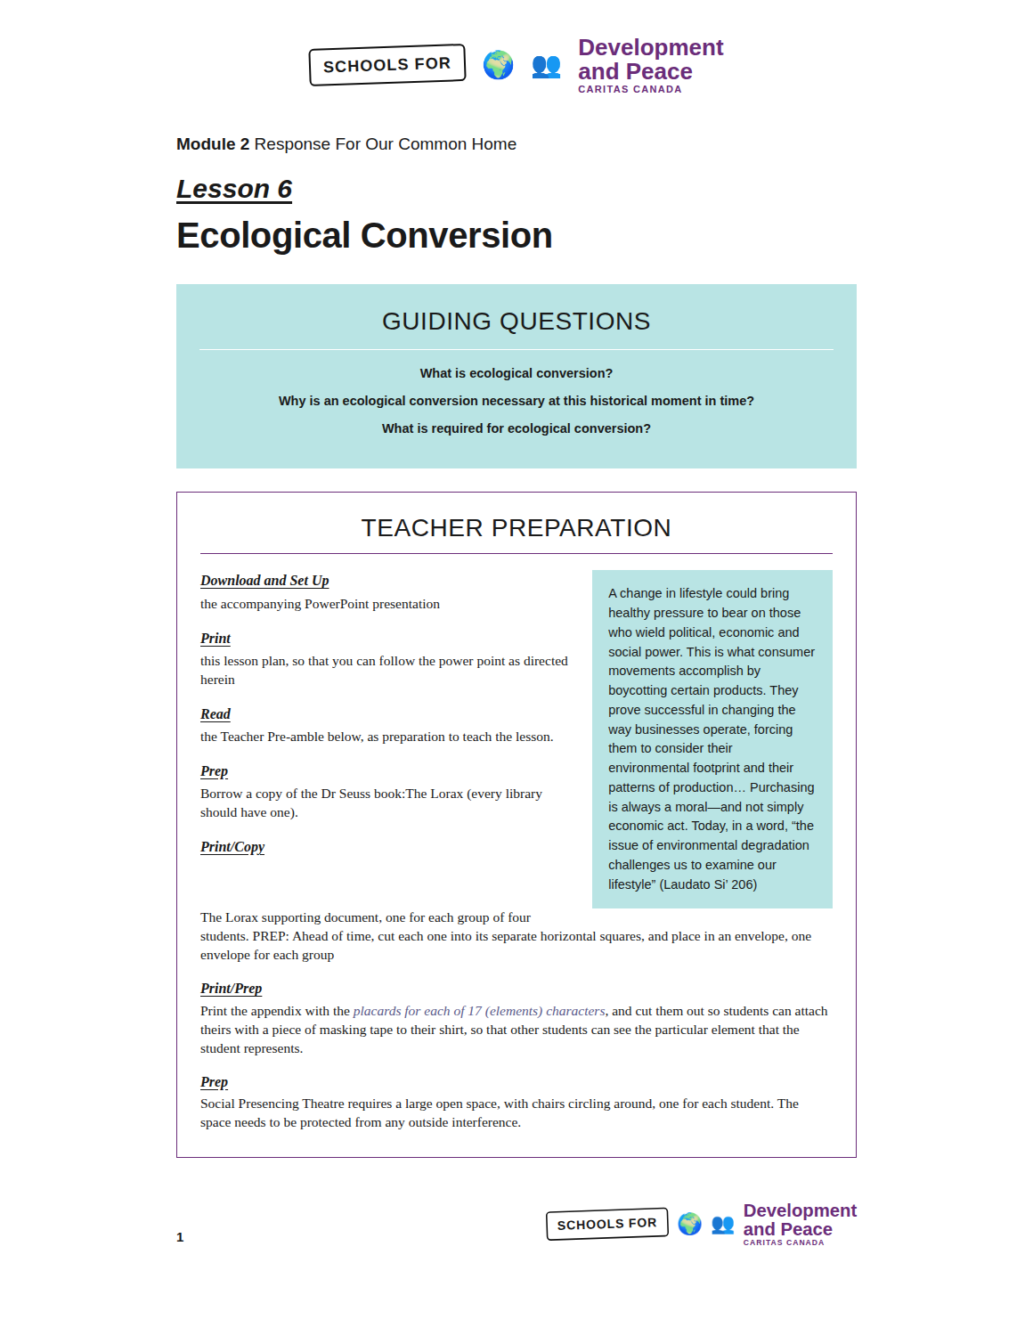SCHOOLS FOR
🌍
👥
Development
and Peace
CARITAS CANADA
Module 2 Response For Our Common Home
Lesson 6
Ecological Conversion
GUIDING QUESTIONS
What is ecological conversion?
Why is an ecological conversion necessary at this historical moment in time?
What is required for ecological conversion?
TEACHER PREPARATION
Download and Set Up
the accompanying PowerPoint presentation
Print
this lesson plan, so that you can follow the power point as directed herein
Read
the Teacher Pre-amble below, as preparation to teach the lesson.
Prep
Borrow a copy of the Dr Seuss book:The Lorax (every library should have one).
Print/Copy
A change in lifestyle could bring healthy pressure to bear on those who wield political, economic and social power. This is what consumer movements accomplish by boycotting certain products. They prove successful in changing the way businesses operate, forcing them to consider their environmental footprint and their patterns of production… Purchasing is always a moral—and not simply economic act. Today, in a word, “the issue of environmental degradation challenges us to examine our lifestyle” (Laudato Si’ 206)
The Lorax supporting document, one for each group of four
students. PREP: Ahead of time, cut each one into its separate horizontal squares, and place in an envelope, one envelope for each group
Print/Prep
Print the appendix with the placards for each of 17 (elements) characters, and cut them out so students can attach theirs with a piece of masking tape to their shirt, so that other students can see the particular element that the student represents.
Prep
Social Presencing Theatre requires a large open space, with chairs circling around, one for each student. The space needs to be protected from any outside interference.
1
SCHOOLS FOR
🌍
👥
Development
and Peace
CARITAS CANADA